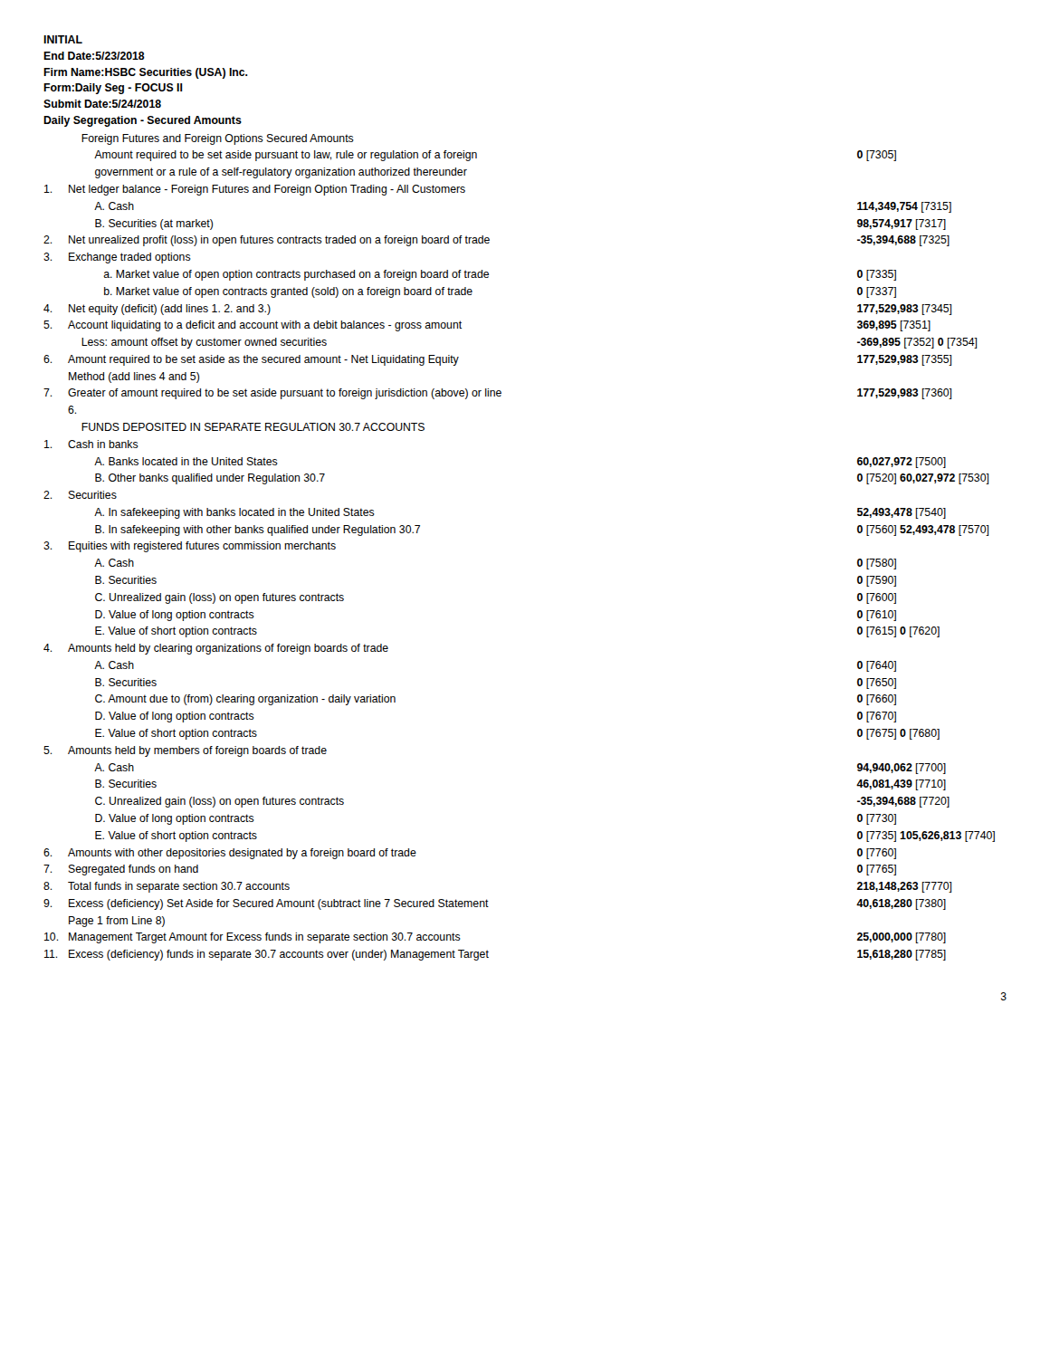INITIAL
End Date:5/23/2018
Firm Name:HSBC Securities (USA) Inc.
Form:Daily Seg - FOCUS II
Submit Date:5/24/2018
Daily Segregation - Secured Amounts
| | Foreign Futures and Foreign Options Secured Amounts | |
| | Amount required to be set aside pursuant to law, rule or regulation of a foreign | 0 [7305] |
| | government or a rule of a self-regulatory organization authorized thereunder | |
| 1. | Net ledger balance - Foreign Futures and Foreign Option Trading - All Customers | |
| | A. Cash | 114,349,754 [7315] |
| | B. Securities (at market) | 98,574,917 [7317] |
| 2. | Net unrealized profit (loss) in open futures contracts traded on a foreign board of trade | -35,394,688 [7325] |
| 3. | Exchange traded options | |
| | a. Market value of open option contracts purchased on a foreign board of trade | 0 [7335] |
| | b. Market value of open contracts granted (sold) on a foreign board of trade | 0 [7337] |
| 4. | Net equity (deficit) (add lines 1. 2. and 3.) | 177,529,983 [7345] |
| 5. | Account liquidating to a deficit and account with a debit balances - gross amount | 369,895 [7351] |
| | Less: amount offset by customer owned securities | -369,895 [7352] 0 [7354] |
| 6. | Amount required to be set aside as the secured amount - Net Liquidating Equity | 177,529,983 [7355] |
| | Method (add lines 4 and 5) | |
| 7. | Greater of amount required to be set aside pursuant to foreign jurisdiction (above) or line | 177,529,983 [7360] |
| | 6. | |
| | FUNDS DEPOSITED IN SEPARATE REGULATION 30.7 ACCOUNTS | |
| 1. | Cash in banks | |
| | A. Banks located in the United States | 60,027,972 [7500] |
| | B. Other banks qualified under Regulation 30.7 | 0 [7520] 60,027,972 [7530] |
| 2. | Securities | |
| | A. In safekeeping with banks located in the United States | 52,493,478 [7540] |
| | B. In safekeeping with other banks qualified under Regulation 30.7 | 0 [7560] 52,493,478 [7570] |
| 3. | Equities with registered futures commission merchants | |
| | A. Cash | 0 [7580] |
| | B. Securities | 0 [7590] |
| | C. Unrealized gain (loss) on open futures contracts | 0 [7600] |
| | D. Value of long option contracts | 0 [7610] |
| | E. Value of short option contracts | 0 [7615] 0 [7620] |
| 4. | Amounts held by clearing organizations of foreign boards of trade | |
| | A. Cash | 0 [7640] |
| | B. Securities | 0 [7650] |
| | C. Amount due to (from) clearing organization - daily variation | 0 [7660] |
| | D. Value of long option contracts | 0 [7670] |
| | E. Value of short option contracts | 0 [7675] 0 [7680] |
| 5. | Amounts held by members of foreign boards of trade | |
| | A. Cash | 94,940,062 [7700] |
| | B. Securities | 46,081,439 [7710] |
| | C. Unrealized gain (loss) on open futures contracts | -35,394,688 [7720] |
| | D. Value of long option contracts | 0 [7730] |
| | E. Value of short option contracts | 0 [7735] 105,626,813 [7740] |
| 6. | Amounts with other depositories designated by a foreign board of trade | 0 [7760] |
| 7. | Segregated funds on hand | 0 [7765] |
| 8. | Total funds in separate section 30.7 accounts | 218,148,263 [7770] |
| 9. | Excess (deficiency) Set Aside for Secured Amount (subtract line 7 Secured Statement | 40,618,280 [7380] |
| | Page 1 from Line 8) | |
| 10. | Management Target Amount for Excess funds in separate section 30.7 accounts | 25,000,000 [7780] |
| 11. | Excess (deficiency) funds in separate 30.7 accounts over (under) Management Target | 15,618,280 [7785] |
3